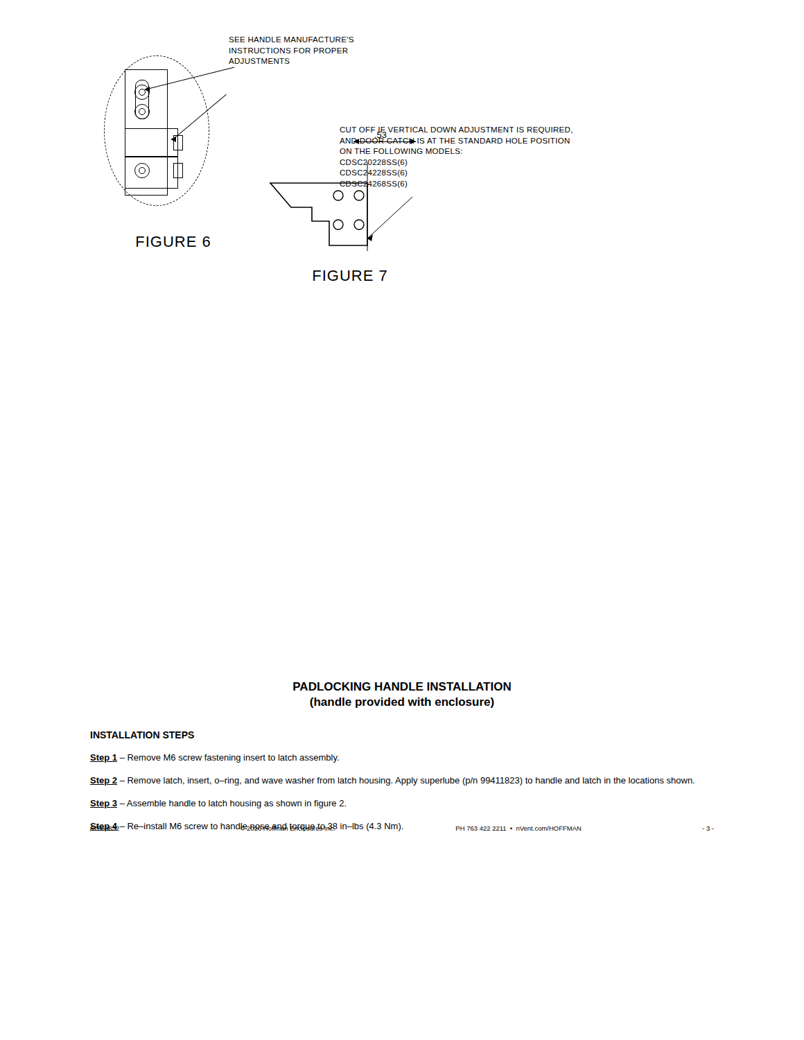FIGURE 6
SEE HANDLE MANUFACTURE'S
INSTRUCTIONS FOR PROPER
ADJUSTMENTS
.53
FIGURE 7
CUT OFF IF VERTICAL DOWN ADJUSTMENT IS REQUIRED,
AND DOOR CATCH IS AT THE STANDARD HOLE POSITION
ON THE FOLLOWING MODELS:
CDSC20228SS(6)
CDSC24228SS(6)
CDSC24268SS(6)
PADLOCKING HANDLE INSTALLATION
(handle provided with enclosure)
INSTALLATION STEPS
Step 1 – Remove M6 screw fastening insert to latch assembly.
Step 2 – Remove latch, insert, o–ring, and wave washer from latch housing. Apply superlube (p/n 99411823) to handle and latch in the locations shown.
Step 3 – Assemble handle to latch housing as shown in figure 2.
Step 4 – Re–install M6 screw to handle nose and torque to 38 in–lbs (4.3 Nm).
87568832 © 2020 Hoffman Enclosures Inc. PH 763 422 2211 • nVent.com/HOFFMAN - 3 -